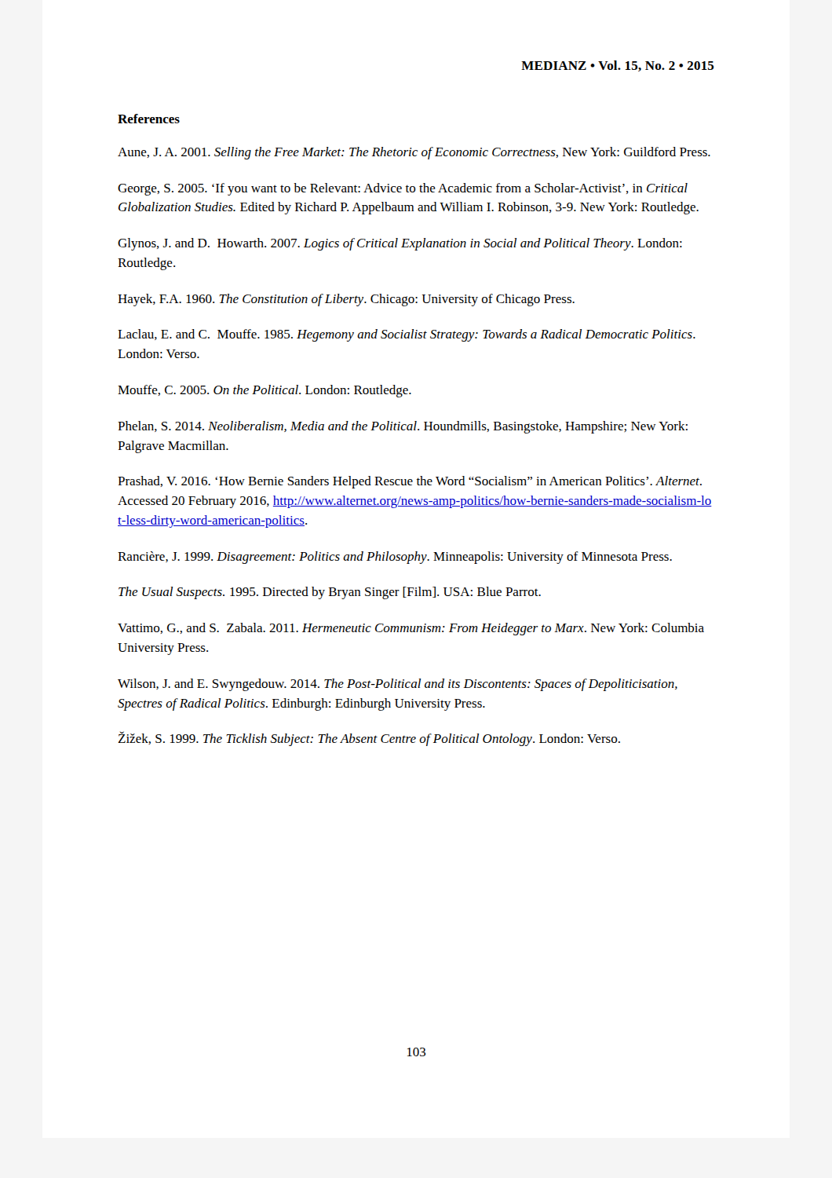MEDIANZ • Vol. 15, No. 2 • 2015
References
Aune, J. A. 2001. Selling the Free Market: The Rhetoric of Economic Correctness, New York: Guildford Press.
George, S. 2005. ‘If you want to be Relevant: Advice to the Academic from a Scholar-Activist’, in Critical Globalization Studies. Edited by Richard P. Appelbaum and William I. Robinson, 3-9. New York: Routledge.
Glynos, J. and D. Howarth. 2007. Logics of Critical Explanation in Social and Political Theory. London: Routledge.
Hayek, F.A. 1960. The Constitution of Liberty. Chicago: University of Chicago Press.
Laclau, E. and C. Mouffe. 1985. Hegemony and Socialist Strategy: Towards a Radical Democratic Politics. London: Verso.
Mouffe, C. 2005. On the Political. London: Routledge.
Phelan, S. 2014. Neoliberalism, Media and the Political. Houndmills, Basingstoke, Hampshire; New York: Palgrave Macmillan.
Prashad, V. 2016. ‘How Bernie Sanders Helped Rescue the Word “Socialism” in American Politics’. Alternet. Accessed 20 February 2016, http://www.alternet.org/news-amp-politics/how-bernie-sanders-made-socialism-lot-less-dirty-word-american-politics.
Rancière, J. 1999. Disagreement: Politics and Philosophy. Minneapolis: University of Minnesota Press.
The Usual Suspects. 1995. Directed by Bryan Singer [Film]. USA: Blue Parrot.
Vattimo, G., and S. Zabala. 2011. Hermeneutic Communism: From Heidegger to Marx. New York: Columbia University Press.
Wilson, J. and E. Swyngedouw. 2014. The Post-Political and its Discontents: Spaces of Depoliticisation, Spectres of Radical Politics. Edinburgh: Edinburgh University Press.
Žižek, S. 1999. The Ticklish Subject: The Absent Centre of Political Ontology. London: Verso.
103